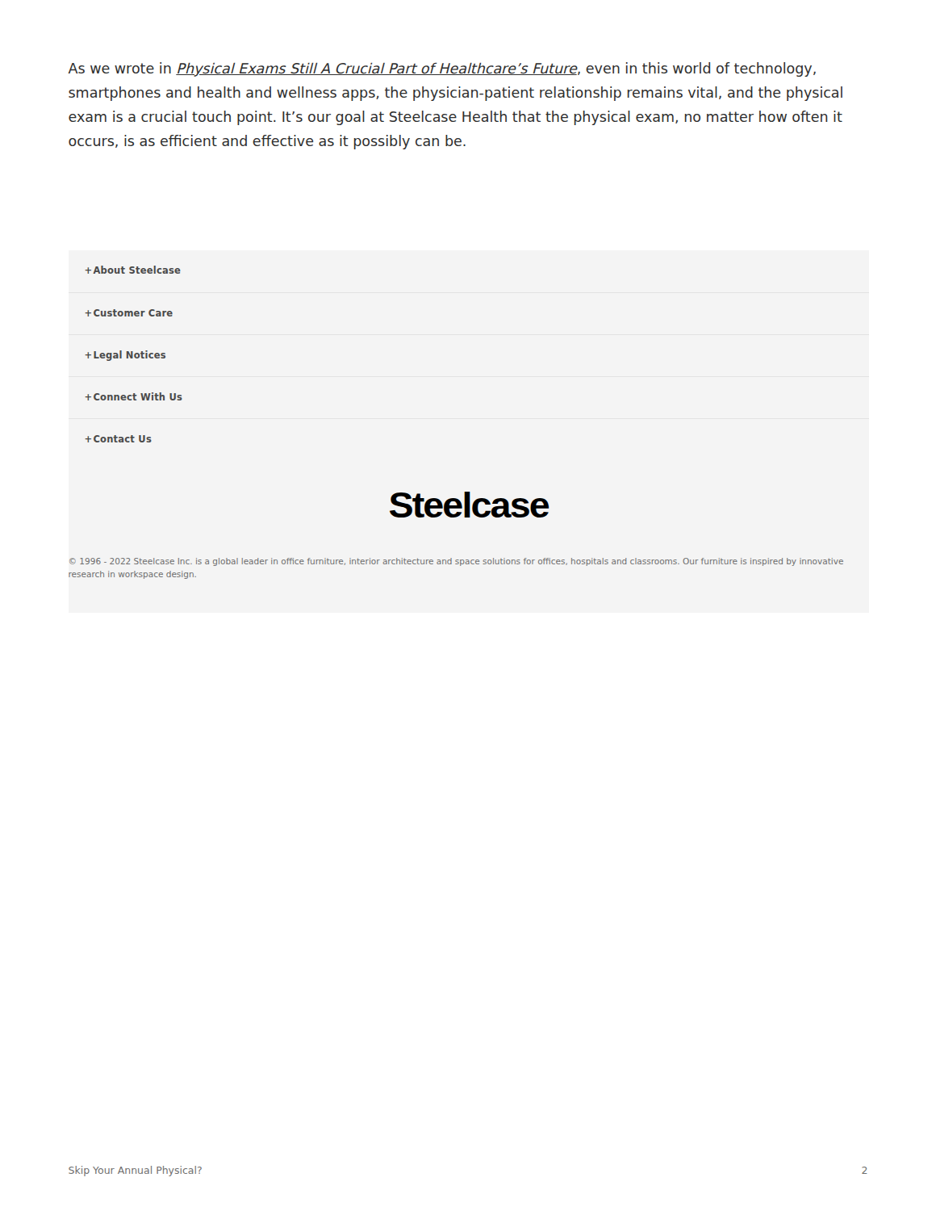As we wrote in Physical Exams Still A Crucial Part of Healthcare’s Future, even in this world of technology, smartphones and health and wellness apps, the physician-patient relationship remains vital, and the physical exam is a crucial touch point. It’s our goal at Steelcase Health that the physical exam, no matter how often it occurs, is as efficient and effective as it possibly can be.
+About Steelcase
+Customer Care
+Legal Notices
+Connect With Us
+Contact Us
Steelcase
© 1996 - 2022 Steelcase Inc. is a global leader in office furniture, interior architecture and space solutions for offices, hospitals and classrooms. Our furniture is inspired by innovative research in workspace design.
Skip Your Annual Physical? 2